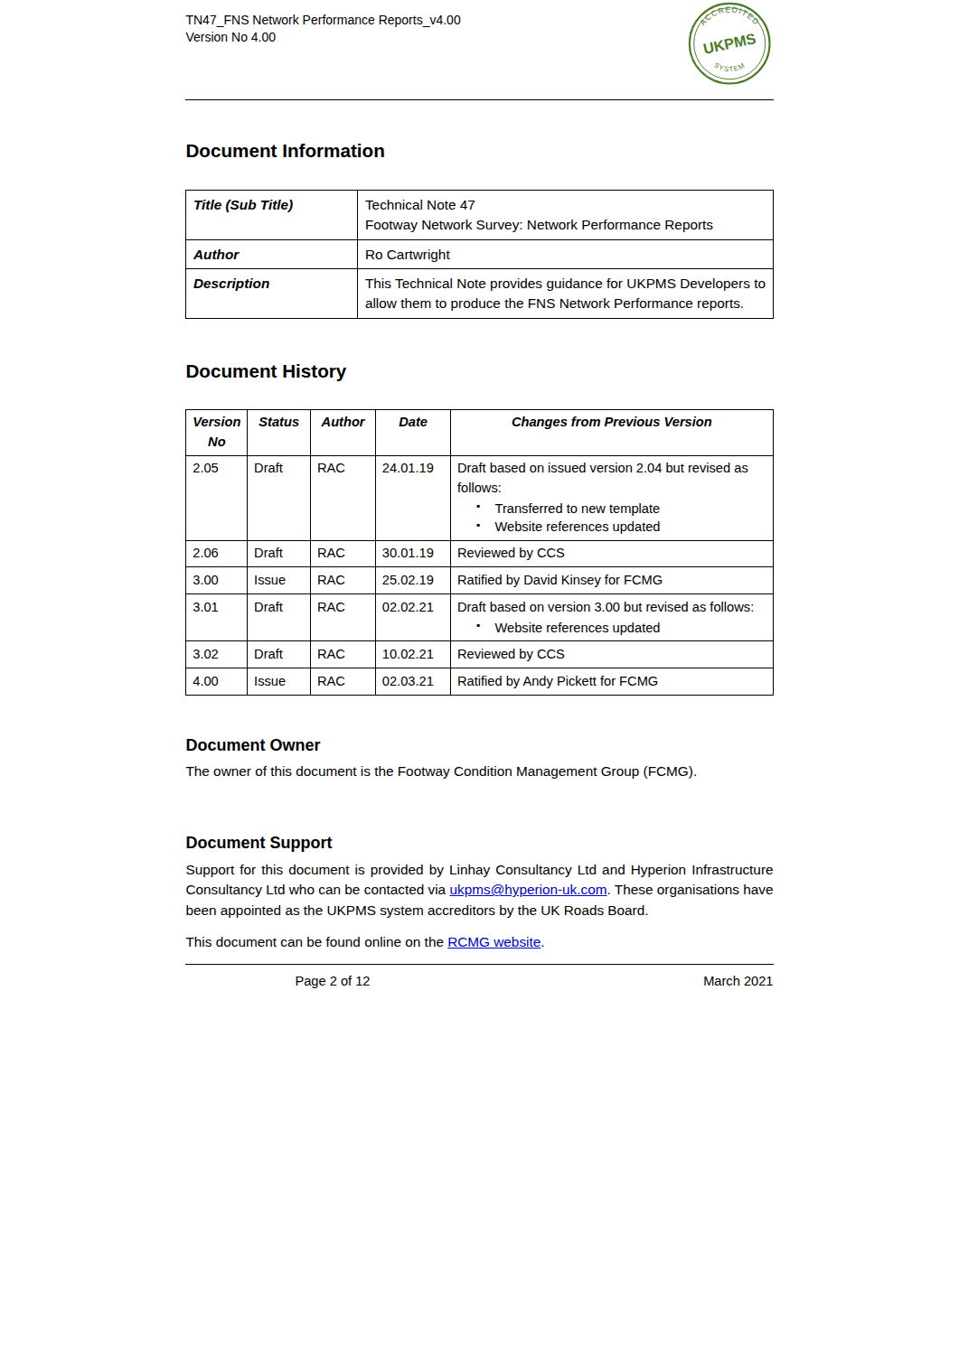TN47_FNS Network Performance Reports_v4.00
Version No 4.00
ACCREDITED SYSTEM UKPMS
Document Information
| Title (Sub Title) | Technical Note 47 Footway Network Survey: Network Performance Reports |
| Author | Ro Cartwright |
| Description | This Technical Note provides guidance for UKPMS Developers to allow them to produce the FNS Network Performance reports. |
Document History
| Version No | Status | Author | Date | Changes from Previous Version |
| --- | --- | --- | --- | --- |
| 2.05 | Draft | RAC | 24.01.19 | Draft based on issued version 2.04 but revised as follows: Transferred to new template Website references updated |
| 2.06 | Draft | RAC | 30.01.19 | Reviewed by CCS |
| 3.00 | Issue | RAC | 25.02.19 | Ratified by David Kinsey for FCMG |
| 3.01 | Draft | RAC | 02.02.21 | Draft based on version 3.00 but revised as follows: Website references updated |
| 3.02 | Draft | RAC | 10.02.21 | Reviewed by CCS |
| 4.00 | Issue | RAC | 02.03.21 | Ratified by Andy Pickett for FCMG |
Document Owner
The owner of this document is the Footway Condition Management Group (FCMG).
Document Support
Support for this document is provided by Linhay Consultancy Ltd and Hyperion Infrastructure Consultancy Ltd who can be contacted via ukpms@hyperion-uk.com. These organisations have been appointed as the UKPMS system accreditors by the UK Roads Board.
This document can be found online on the RCMG website.
Page 2 of 12 March 2021